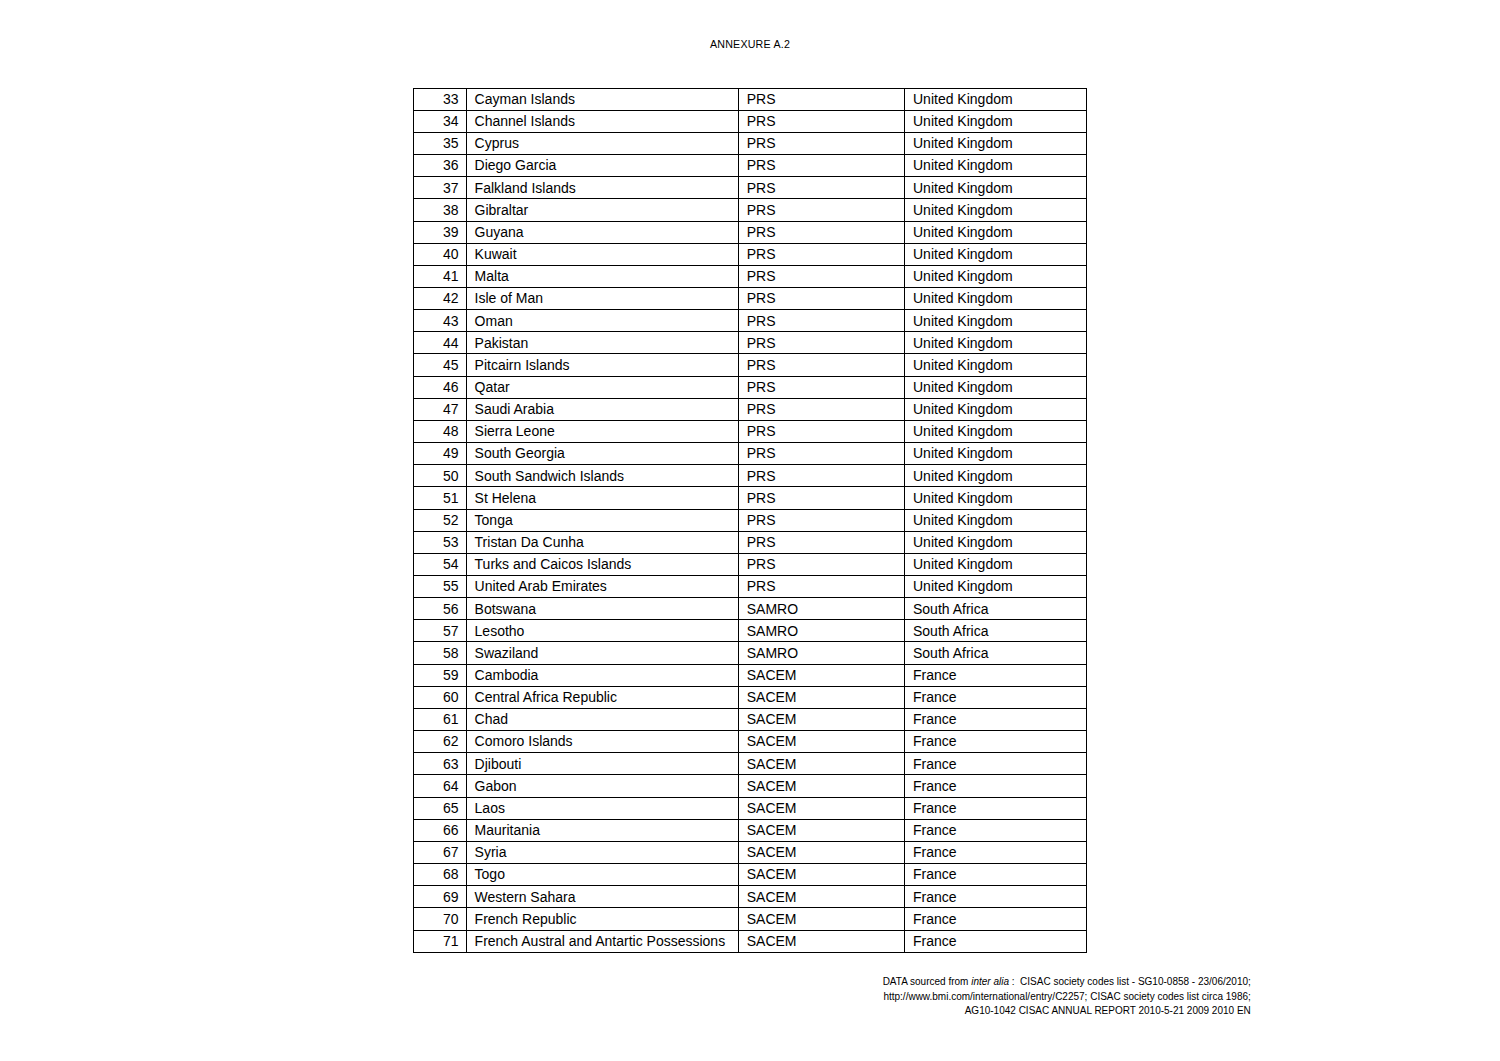ANNEXURE A.2
| 33 | Cayman Islands | PRS | United Kingdom |
| 34 | Channel Islands | PRS | United Kingdom |
| 35 | Cyprus | PRS | United Kingdom |
| 36 | Diego Garcia | PRS | United Kingdom |
| 37 | Falkland Islands | PRS | United Kingdom |
| 38 | Gibraltar | PRS | United Kingdom |
| 39 | Guyana | PRS | United Kingdom |
| 40 | Kuwait | PRS | United Kingdom |
| 41 | Malta | PRS | United Kingdom |
| 42 | Isle of Man | PRS | United Kingdom |
| 43 | Oman | PRS | United Kingdom |
| 44 | Pakistan | PRS | United Kingdom |
| 45 | Pitcairn Islands | PRS | United Kingdom |
| 46 | Qatar | PRS | United Kingdom |
| 47 | Saudi Arabia | PRS | United Kingdom |
| 48 | Sierra Leone | PRS | United Kingdom |
| 49 | South Georgia | PRS | United Kingdom |
| 50 | South Sandwich Islands | PRS | United Kingdom |
| 51 | St Helena | PRS | United Kingdom |
| 52 | Tonga | PRS | United Kingdom |
| 53 | Tristan Da Cunha | PRS | United Kingdom |
| 54 | Turks and Caicos Islands | PRS | United Kingdom |
| 55 | United Arab Emirates | PRS | United Kingdom |
| 56 | Botswana | SAMRO | South Africa |
| 57 | Lesotho | SAMRO | South Africa |
| 58 | Swaziland | SAMRO | South Africa |
| 59 | Cambodia | SACEM | France |
| 60 | Central Africa Republic | SACEM | France |
| 61 | Chad | SACEM | France |
| 62 | Comoro Islands | SACEM | France |
| 63 | Djibouti | SACEM | France |
| 64 | Gabon | SACEM | France |
| 65 | Laos | SACEM | France |
| 66 | Mauritania | SACEM | France |
| 67 | Syria | SACEM | France |
| 68 | Togo | SACEM | France |
| 69 | Western Sahara | SACEM | France |
| 70 | French Republic | SACEM | France |
| 71 | French Austral and Antartic Possessions | SACEM | France |
DATA sourced from inter alia : CISAC society codes list - SG10-0858 - 23/06/2010;
http://www.bmi.com/international/entry/C2257; CISAC society codes list circa 1986;
AG10-1042 CISAC ANNUAL REPORT 2010-5-21 2009 2010 EN